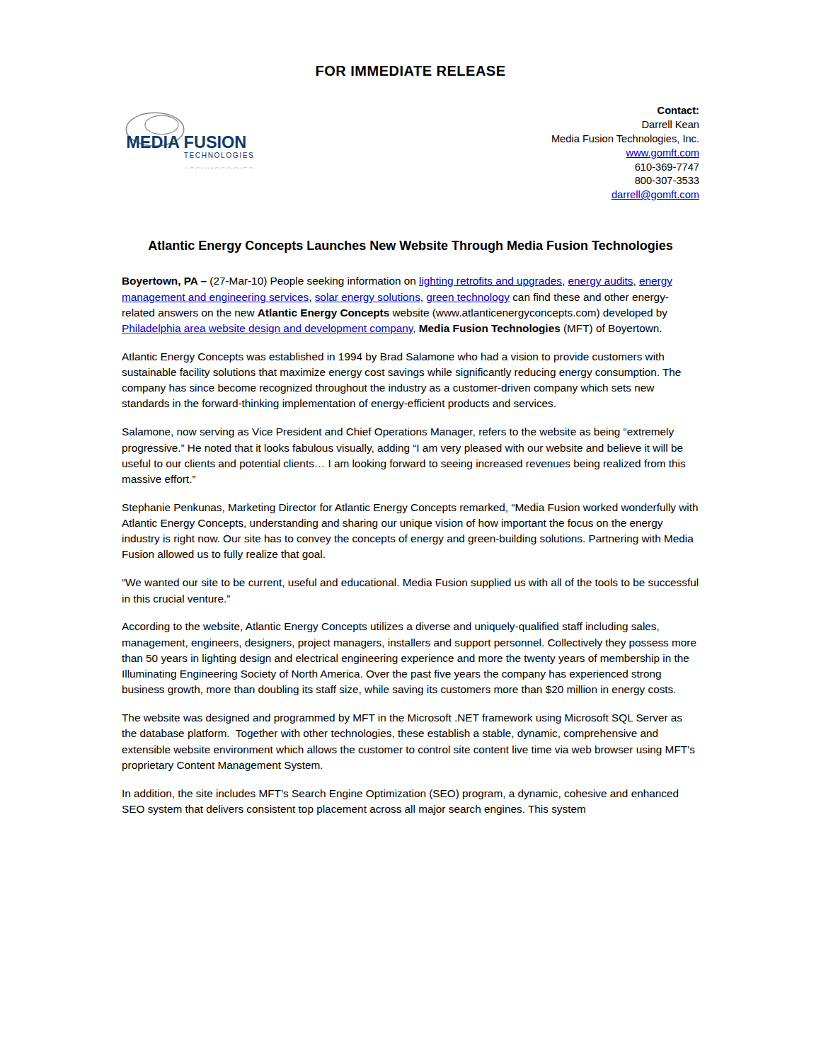FOR IMMEDIATE RELEASE
Contact:
Darrell Kean
Media Fusion Technologies, Inc.
www.gomft.com
610-369-7747
800-307-3533
darrell@gomft.com
Atlantic Energy Concepts Launches New Website Through Media Fusion Technologies
Boyertown, PA – (27-Mar-10) People seeking information on lighting retrofits and upgrades, energy audits, energy management and engineering services, solar energy solutions, green technology can find these and other energy-related answers on the new Atlantic Energy Concepts website (www.atlanticenergyconcepts.com) developed by Philadelphia area website design and development company, Media Fusion Technologies (MFT) of Boyertown.
Atlantic Energy Concepts was established in 1994 by Brad Salamone who had a vision to provide customers with sustainable facility solutions that maximize energy cost savings while significantly reducing energy consumption. The company has since become recognized throughout the industry as a customer-driven company which sets new standards in the forward-thinking implementation of energy-efficient products and services.
Salamone, now serving as Vice President and Chief Operations Manager, refers to the website as being “extremely progressive.” He noted that it looks fabulous visually, adding “I am very pleased with our website and believe it will be useful to our clients and potential clients… I am looking forward to seeing increased revenues being realized from this massive effort.”
Stephanie Penkunas, Marketing Director for Atlantic Energy Concepts remarked, “Media Fusion worked wonderfully with Atlantic Energy Concepts, understanding and sharing our unique vision of how important the focus on the energy industry is right now. Our site has to convey the concepts of energy and green-building solutions. Partnering with Media Fusion allowed us to fully realize that goal.
“We wanted our site to be current, useful and educational. Media Fusion supplied us with all of the tools to be successful in this crucial venture.”
According to the website, Atlantic Energy Concepts utilizes a diverse and uniquely-qualified staff including sales, management, engineers, designers, project managers, installers and support personnel. Collectively they possess more than 50 years in lighting design and electrical engineering experience and more the twenty years of membership in the Illuminating Engineering Society of North America. Over the past five years the company has experienced strong business growth, more than doubling its staff size, while saving its customers more than $20 million in energy costs.
The website was designed and programmed by MFT in the Microsoft .NET framework using Microsoft SQL Server as the database platform. Together with other technologies, these establish a stable, dynamic, comprehensive and extensible website environment which allows the customer to control site content live time via web browser using MFT’s proprietary Content Management System.
In addition, the site includes MFT’s Search Engine Optimization (SEO) program, a dynamic, cohesive and enhanced SEO system that delivers consistent top placement across all major search engines. This system